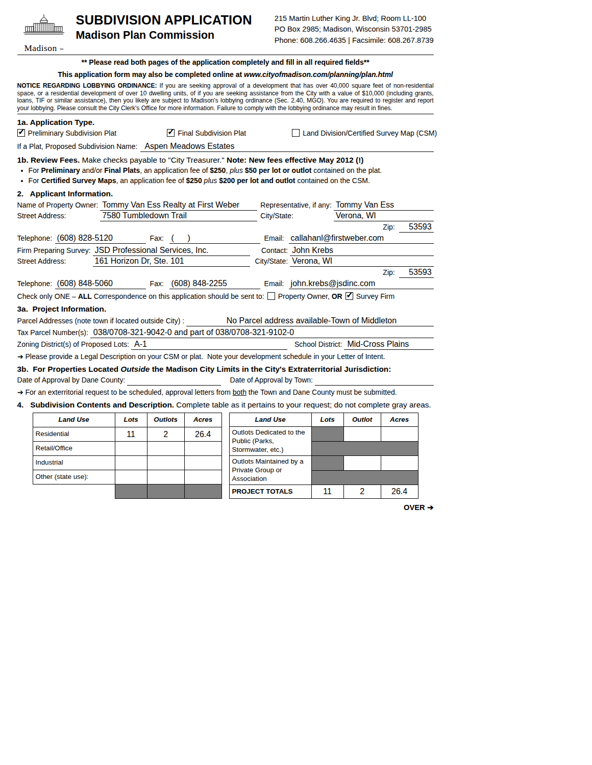Madison ™
SUBDIVISION APPLICATION
Madison Plan Commission
215 Martin Luther King Jr. Blvd; Room LL-100
PO Box 2985; Madison, Wisconsin 53701-2985
Phone: 608.266.4635 | Facsimile: 608.267.8739
** Please read both pages of the application completely and fill in all required fields**
This application form may also be completed online at www.cityofmadison.com/planning/plan.html
NOTICE REGARDING LOBBYING ORDINANCE: If you are seeking approval of a development that has over 40,000 square feet of non-residential space, or a residential development of over 10 dwelling units, of if you are seeking assistance from the City with a value of $10,000 (including grants, loans, TIF or similar assistance), then you likely are subject to Madison's lobbying ordinance (Sec. 2.40, MGO). You are required to register and report your lobbying. Please consult the City Clerk's Office for more information. Failure to comply with the lobbying ordinance may result in fines.
1a. Application Type.
Preliminary Subdivision Plat
Final Subdivision Plat
Land Division/Certified Survey Map (CSM)
If a Plat, Proposed Subdivision Name: Aspen Meadows Estates
1b. Review Fees. Make checks payable to "City Treasurer." Note: New fees effective May 2012 (!)
For Preliminary and/or Final Plats, an application fee of $250, plus $50 per lot or outlot contained on the plat.
For Certified Survey Maps, an application fee of $250 plus $200 per lot and outlot contained on the CSM.
2. Applicant Information.
| Name of Property Owner: | Tommy Van Ess Realty at First Weber | Representative, if any: | Tommy Van Ess |
| Street Address: | 7580 Tumbledown Trail | City/State: | Verona, WI |
| | | | Zip: 53593 |
| Telephone: | (608) 828-5120 | Fax: | ( ) | Email: | callahanl@firstweber.com |
| Firm Preparing Survey: | JSD Professional Services, Inc. | Contact: | John Krebs |
| Street Address: | 161 Horizon Dr, Ste. 101 | City/State: | Verona, WI |
| | | | Zip: 53593 |
| Telephone: | (608) 848-5060 | Fax: | (608) 848-2255 | Email: | john.krebs@jsdinc.com |
Check only ONE – ALL Correspondence on this application should be sent to: Property Owner, OR Survey Firm
3a. Project Information.
Parcel Addresses (note town if located outside City) : No Parcel address available-Town of Middleton
Tax Parcel Number(s): 038/0708-321-9042-0 and part of 038/0708-321-9102-0
Zoning District(s) of Proposed Lots: A-1 School District: Mid-Cross Plains
➔ Please provide a Legal Description on your CSM or plat. Note your development schedule in your Letter of Intent.
3b. For Properties Located Outside the Madison City Limits in the City's Extraterritorial Jurisdiction:
Date of Approval by Dane County:
Date of Approval by Town:
➔ For an exterritorial request to be scheduled, approval letters from both the Town and Dane County must be submitted.
4. Subdivision Contents and Description. Complete table as it pertains to your request; do not complete gray areas.
| Land Use | Lots | Outlots | Acres |
| --- | --- | --- | --- |
| Residential | 11 | 2 | 26.4 |
| Retail/Office | | | |
| Industrial | | | |
| Other (state use): | | | |
| Land Use | Lots | Outlot | Acres |
| --- | --- | --- | --- |
| Outlots Dedicated to the Public (Parks, Stormwater, etc.) | | | |
| Outlots Maintained by a Private Group or Association | | | |
| PROJECT TOTALS | 11 | 2 | 26.4 |
OVER ➔